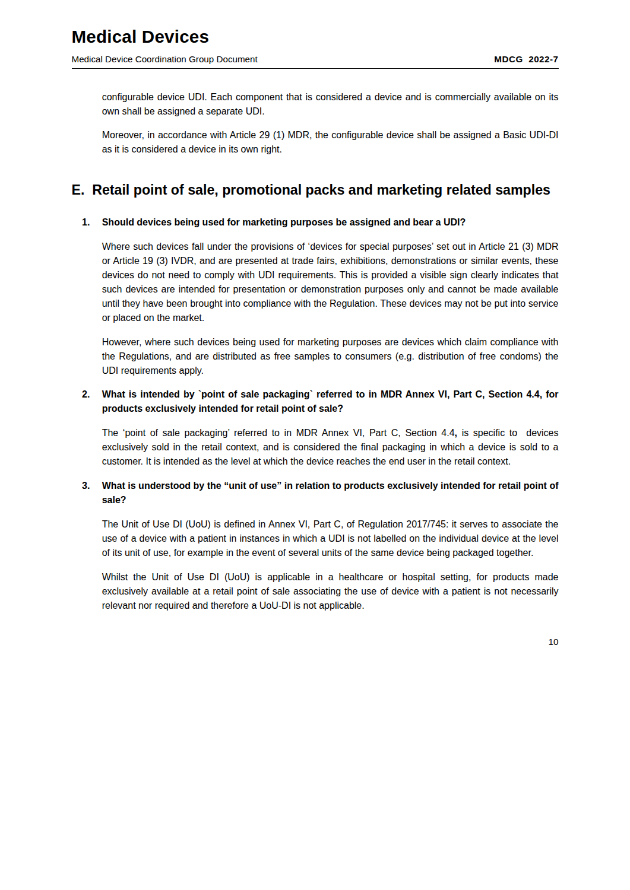Medical Devices
Medical Device Coordination Group Document MDCG 2022-7
configurable device UDI. Each component that is considered a device and is commercially available on its own shall be assigned a separate UDI.
Moreover, in accordance with Article 29 (1) MDR, the configurable device shall be assigned a Basic UDI-DI as it is considered a device in its own right.
E. Retail point of sale, promotional packs and marketing related samples
Should devices being used for marketing purposes be assigned and bear a UDI?
Where such devices fall under the provisions of ‘devices for special purposes’ set out in Article 21 (3) MDR or Article 19 (3) IVDR, and are presented at trade fairs, exhibitions, demonstrations or similar events, these devices do not need to comply with UDI requirements. This is provided a visible sign clearly indicates that such devices are intended for presentation or demonstration purposes only and cannot be made available until they have been brought into compliance with the Regulation. These devices may not be put into service or placed on the market.
However, where such devices being used for marketing purposes are devices which claim compliance with the Regulations, and are distributed as free samples to consumers (e.g. distribution of free condoms) the UDI requirements apply.
What is intended by `point of sale packaging` referred to in MDR Annex VI, Part C, Section 4.4, for products exclusively intended for retail point of sale?
The ‘point of sale packaging’ referred to in MDR Annex VI, Part C, Section 4.4, is specific to devices exclusively sold in the retail context, and is considered the final packaging in which a device is sold to a customer. It is intended as the level at which the device reaches the end user in the retail context.
What is understood by the “unit of use” in relation to products exclusively intended for retail point of sale?
The Unit of Use DI (UoU) is defined in Annex VI, Part C, of Regulation 2017/745: it serves to associate the use of a device with a patient in instances in which a UDI is not labelled on the individual device at the level of its unit of use, for example in the event of several units of the same device being packaged together.
Whilst the Unit of Use DI (UoU) is applicable in a healthcare or hospital setting, for products made exclusively available at a retail point of sale associating the use of device with a patient is not necessarily relevant nor required and therefore a UoU-DI is not applicable.
10